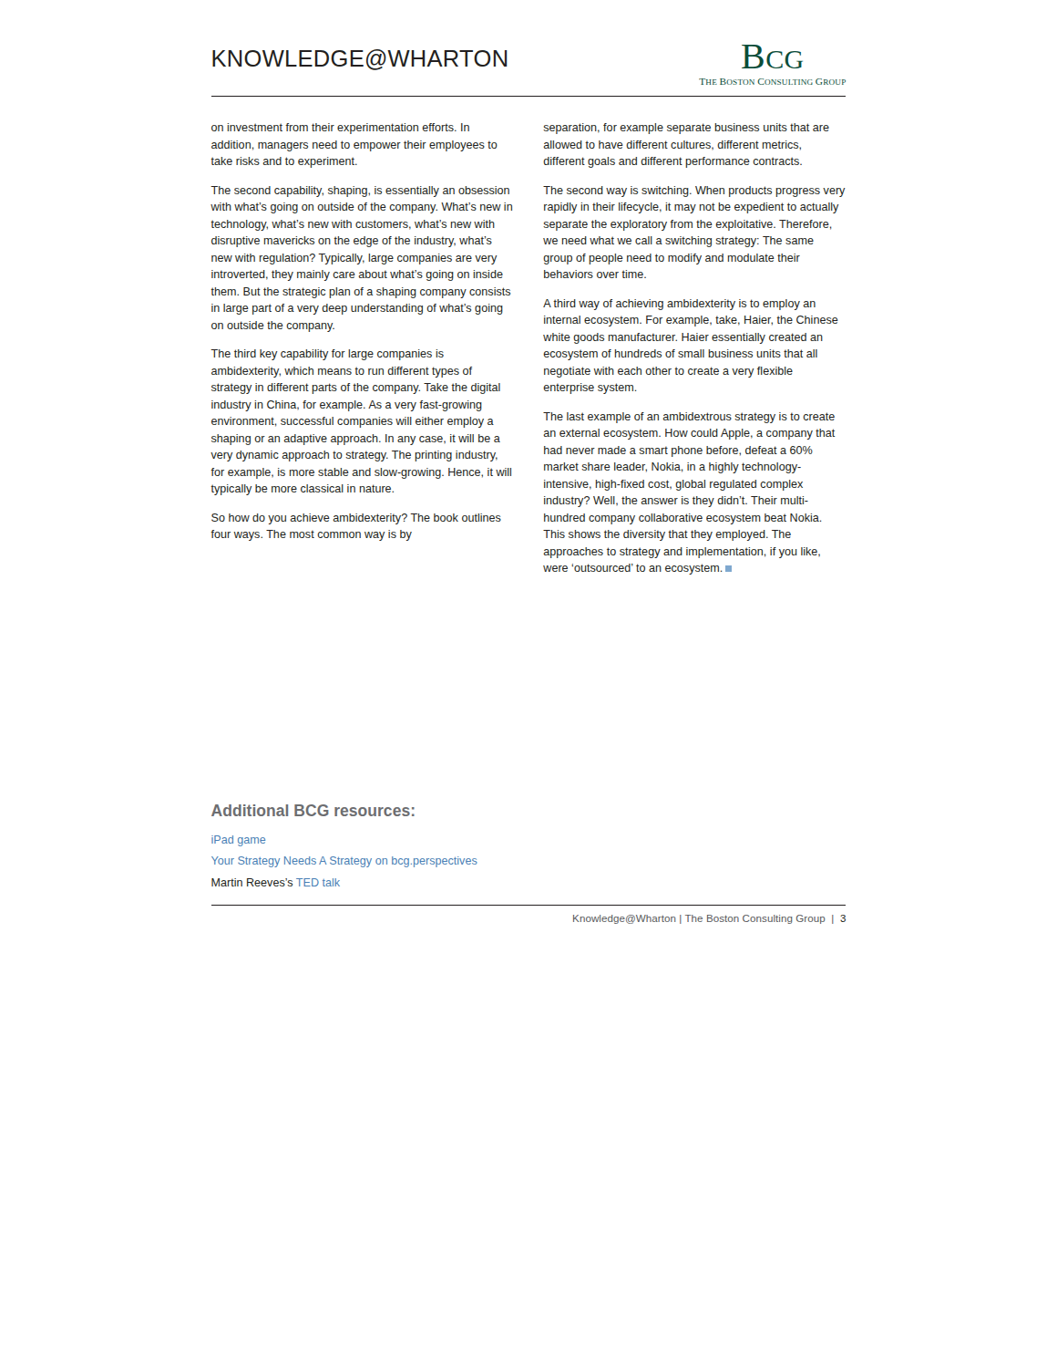KNOWLEDGE@WHARTON
BCG THE BOSTON CONSULTING GROUP
on investment from their experimentation efforts. In addition, managers need to empower their employees to take risks and to experiment.
The second capability, shaping, is essentially an obsession with what’s going on outside of the company. What’s new in technology, what’s new with customers, what’s new with disruptive mavericks on the edge of the industry, what’s new with regulation? Typically, large companies are very introverted, they mainly care about what’s going on inside them. But the strategic plan of a shaping company consists in large part of a very deep understanding of what’s going on outside the company.
The third key capability for large companies is ambidexterity, which means to run different types of strategy in different parts of the company. Take the digital industry in China, for example. As a very fast-growing environment, successful companies will either employ a shaping or an adaptive approach. In any case, it will be a very dynamic approach to strategy. The printing industry, for example, is more stable and slow-growing. Hence, it will typically be more classical in nature.
So how do you achieve ambidexterity? The book outlines four ways. The most common way is by
separation, for example separate business units that are allowed to have different cultures, different metrics, different goals and different performance contracts.
The second way is switching. When products progress very rapidly in their lifecycle, it may not be expedient to actually separate the exploratory from the exploitative. Therefore, we need what we call a switching strategy: The same group of people need to modify and modulate their behaviors over time.
A third way of achieving ambidexterity is to employ an internal ecosystem. For example, take, Haier, the Chinese white goods manufacturer. Haier essentially created an ecosystem of hundreds of small business units that all negotiate with each other to create a very flexible enterprise system.
The last example of an ambidextrous strategy is to create an external ecosystem. How could Apple, a company that had never made a smart phone before, defeat a 60% market share leader, Nokia, in a highly technology-intensive, high-fixed cost, global regulated complex industry? Well, the answer is they didn’t. Their multi-hundred company collaborative ecosystem beat Nokia. This shows the diversity that they employed. The approaches to strategy and implementation, if you like, were ‘outsourced’ to an ecosystem.
Additional BCG resources:
iPad game
Your Strategy Needs A Strategy on bcg.perspectives
Martin Reeves’s TED talk
Knowledge@Wharton | The Boston Consulting Group | 3